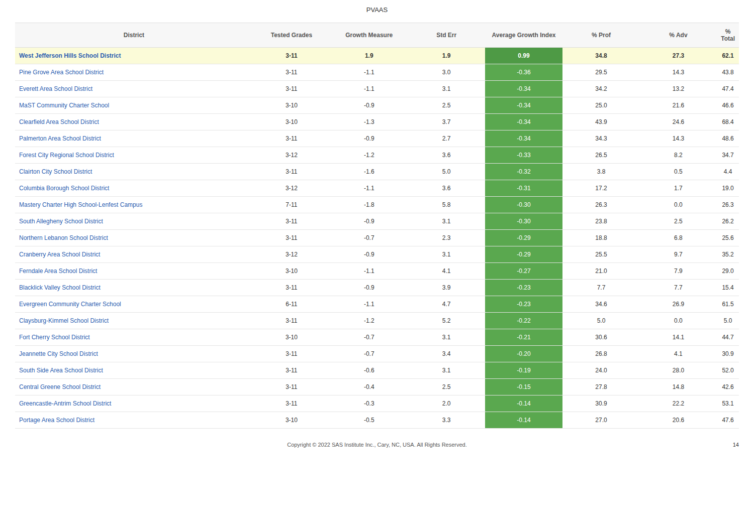PVAAS
| District | Tested Grades | Growth Measure | Std Err | Average Growth Index | % Prof | % Adv | % Total |
| --- | --- | --- | --- | --- | --- | --- | --- |
| West Jefferson Hills School District | 3-11 | 1.9 | 1.9 | 0.99 | 34.8 | 27.3 | 62.1 |
| Pine Grove Area School District | 3-11 | -1.1 | 3.0 | -0.36 | 29.5 | 14.3 | 43.8 |
| Everett Area School District | 3-11 | -1.1 | 3.1 | -0.34 | 34.2 | 13.2 | 47.4 |
| MaST Community Charter School | 3-10 | -0.9 | 2.5 | -0.34 | 25.0 | 21.6 | 46.6 |
| Clearfield Area School District | 3-10 | -1.3 | 3.7 | -0.34 | 43.9 | 24.6 | 68.4 |
| Palmerton Area School District | 3-11 | -0.9 | 2.7 | -0.34 | 34.3 | 14.3 | 48.6 |
| Forest City Regional School District | 3-12 | -1.2 | 3.6 | -0.33 | 26.5 | 8.2 | 34.7 |
| Clairton City School District | 3-11 | -1.6 | 5.0 | -0.32 | 3.8 | 0.5 | 4.4 |
| Columbia Borough School District | 3-12 | -1.1 | 3.6 | -0.31 | 17.2 | 1.7 | 19.0 |
| Mastery Charter High School-Lenfest Campus | 7-11 | -1.8 | 5.8 | -0.30 | 26.3 | 0.0 | 26.3 |
| South Allegheny School District | 3-11 | -0.9 | 3.1 | -0.30 | 23.8 | 2.5 | 26.2 |
| Northern Lebanon School District | 3-11 | -0.7 | 2.3 | -0.29 | 18.8 | 6.8 | 25.6 |
| Cranberry Area School District | 3-12 | -0.9 | 3.1 | -0.29 | 25.5 | 9.7 | 35.2 |
| Ferndale Area School District | 3-10 | -1.1 | 4.1 | -0.27 | 21.0 | 7.9 | 29.0 |
| Blacklick Valley School District | 3-11 | -0.9 | 3.9 | -0.23 | 7.7 | 7.7 | 15.4 |
| Evergreen Community Charter School | 6-11 | -1.1 | 4.7 | -0.23 | 34.6 | 26.9 | 61.5 |
| Claysburg-Kimmel School District | 3-11 | -1.2 | 5.2 | -0.22 | 5.0 | 0.0 | 5.0 |
| Fort Cherry School District | 3-10 | -0.7 | 3.1 | -0.21 | 30.6 | 14.1 | 44.7 |
| Jeannette City School District | 3-11 | -0.7 | 3.4 | -0.20 | 26.8 | 4.1 | 30.9 |
| South Side Area School District | 3-11 | -0.6 | 3.1 | -0.19 | 24.0 | 28.0 | 52.0 |
| Central Greene School District | 3-11 | -0.4 | 2.5 | -0.15 | 27.8 | 14.8 | 42.6 |
| Greencastle-Antrim School District | 3-11 | -0.3 | 2.0 | -0.14 | 30.9 | 22.2 | 53.1 |
| Portage Area School District | 3-10 | -0.5 | 3.3 | -0.14 | 27.0 | 20.6 | 47.6 |
Copyright © 2022 SAS Institute Inc., Cary, NC, USA. All Rights Reserved. 14